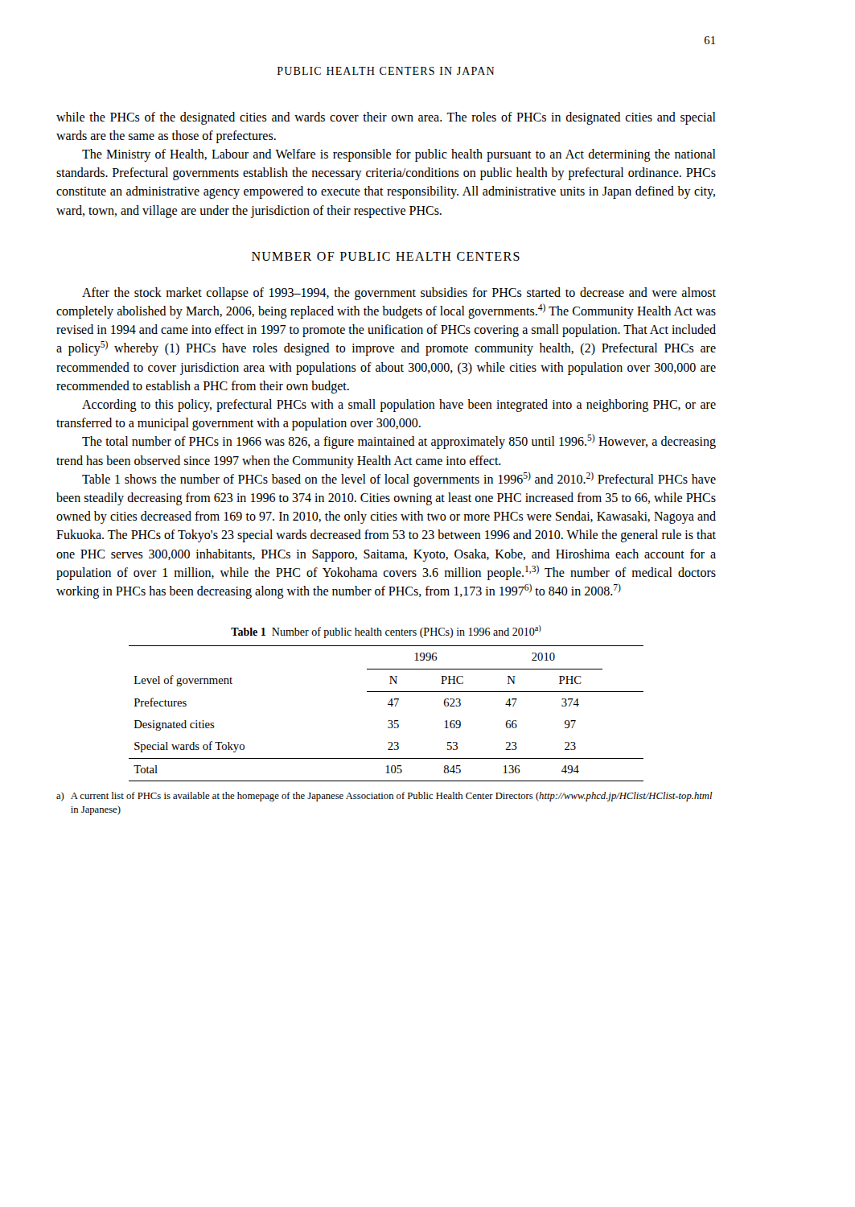61
PUBLIC HEALTH CENTERS IN JAPAN
while the PHCs of the designated cities and wards cover their own area. The roles of PHCs in designated cities and special wards are the same as those of prefectures.
The Ministry of Health, Labour and Welfare is responsible for public health pursuant to an Act determining the national standards. Prefectural governments establish the necessary criteria/conditions on public health by prefectural ordinance. PHCs constitute an administrative agency empowered to execute that responsibility. All administrative units in Japan defined by city, ward, town, and village are under the jurisdiction of their respective PHCs.
NUMBER OF PUBLIC HEALTH CENTERS
After the stock market collapse of 1993–1994, the government subsidies for PHCs started to decrease and were almost completely abolished by March, 2006, being replaced with the budgets of local governments.4) The Community Health Act was revised in 1994 and came into effect in 1997 to promote the unification of PHCs covering a small population. That Act included a policy5) whereby (1) PHCs have roles designed to improve and promote community health, (2) Prefectural PHCs are recommended to cover jurisdiction area with populations of about 300,000, (3) while cities with population over 300,000 are recommended to establish a PHC from their own budget.
According to this policy, prefectural PHCs with a small population have been integrated into a neighboring PHC, or are transferred to a municipal government with a population over 300,000.
The total number of PHCs in 1966 was 826, a figure maintained at approximately 850 until 1996.5) However, a decreasing trend has been observed since 1997 when the Community Health Act came into effect.
Table 1 shows the number of PHCs based on the level of local governments in 19965) and 2010.2) Prefectural PHCs have been steadily decreasing from 623 in 1996 to 374 in 2010. Cities owning at least one PHC increased from 35 to 66, while PHCs owned by cities decreased from 169 to 97. In 2010, the only cities with two or more PHCs were Sendai, Kawasaki, Nagoya and Fukuoka. The PHCs of Tokyo's 23 special wards decreased from 53 to 23 between 1996 and 2010. While the general rule is that one PHC serves 300,000 inhabitants, PHCs in Sapporo, Saitama, Kyoto, Osaka, Kobe, and Hiroshima each account for a population of over 1 million, while the PHC of Yokohama covers 3.6 million people.1,3) The number of medical doctors working in PHCs has been decreasing along with the number of PHCs, from 1,173 in 19976) to 840 in 2008.7)
Table 1 Number of public health centers (PHCs) in 1996 and 2010a)
| Level of government | 1996 | 2010 | |
| --- | --- | --- | --- |
| N | PHC | N | PHC | |
| Prefectures | 47 | 623 | 47 | 374 | |
| Designated cities | 35 | 169 | 66 | 97 | |
| Special wards of Tokyo | 23 | 53 | 23 | 23 | |
| Total | 105 | 845 | 136 | 494 | |
a) A current list of PHCs is available at the homepage of the Japanese Association of Public Health Center Directors (http://www.phcd.jp/HClist/HClist-top.html in Japanese)